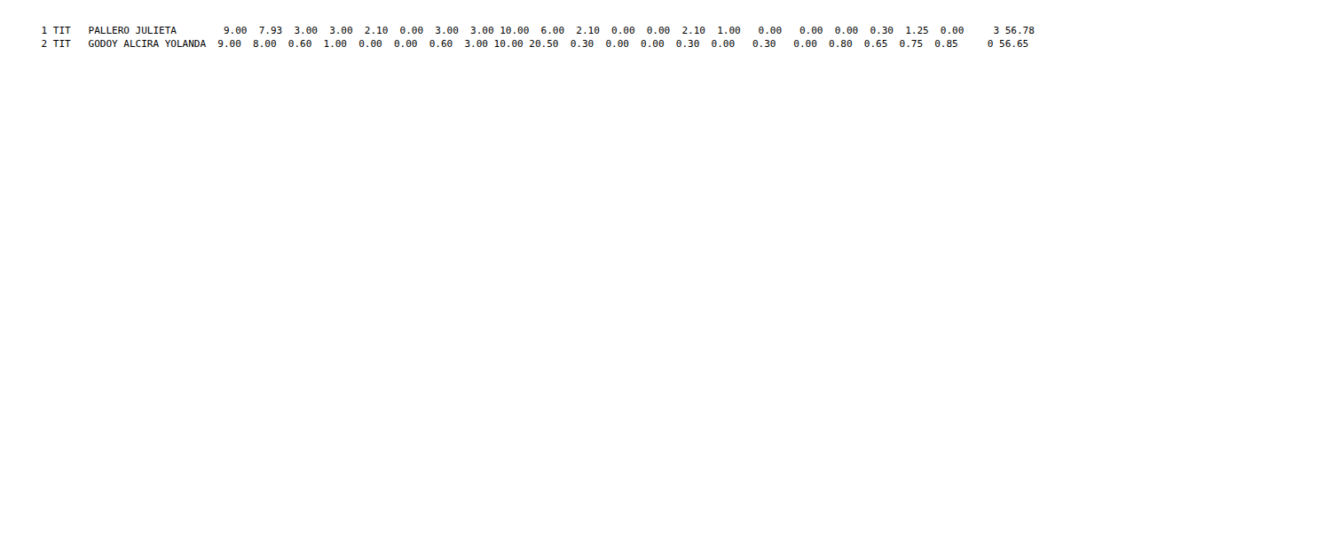1 TIT   PALLERO JULIETA        9.00  7.93  3.00  3.00  2.10  0.00  3.00  3.00 10.00  6.00  2.10  0.00  0.00  2.10  1.00   0.00   0.00  0.00  0.30  1.25  0.00     3 56.78
 2 TIT   GODOY ALCIRA YOLANDA  9.00  8.00  0.60  1.00  0.00  0.00  0.60  3.00 10.00 20.50  0.30  0.00  0.00  0.30  0.00   0.30   0.00  0.80  0.65  0.75  0.85     0 56.65